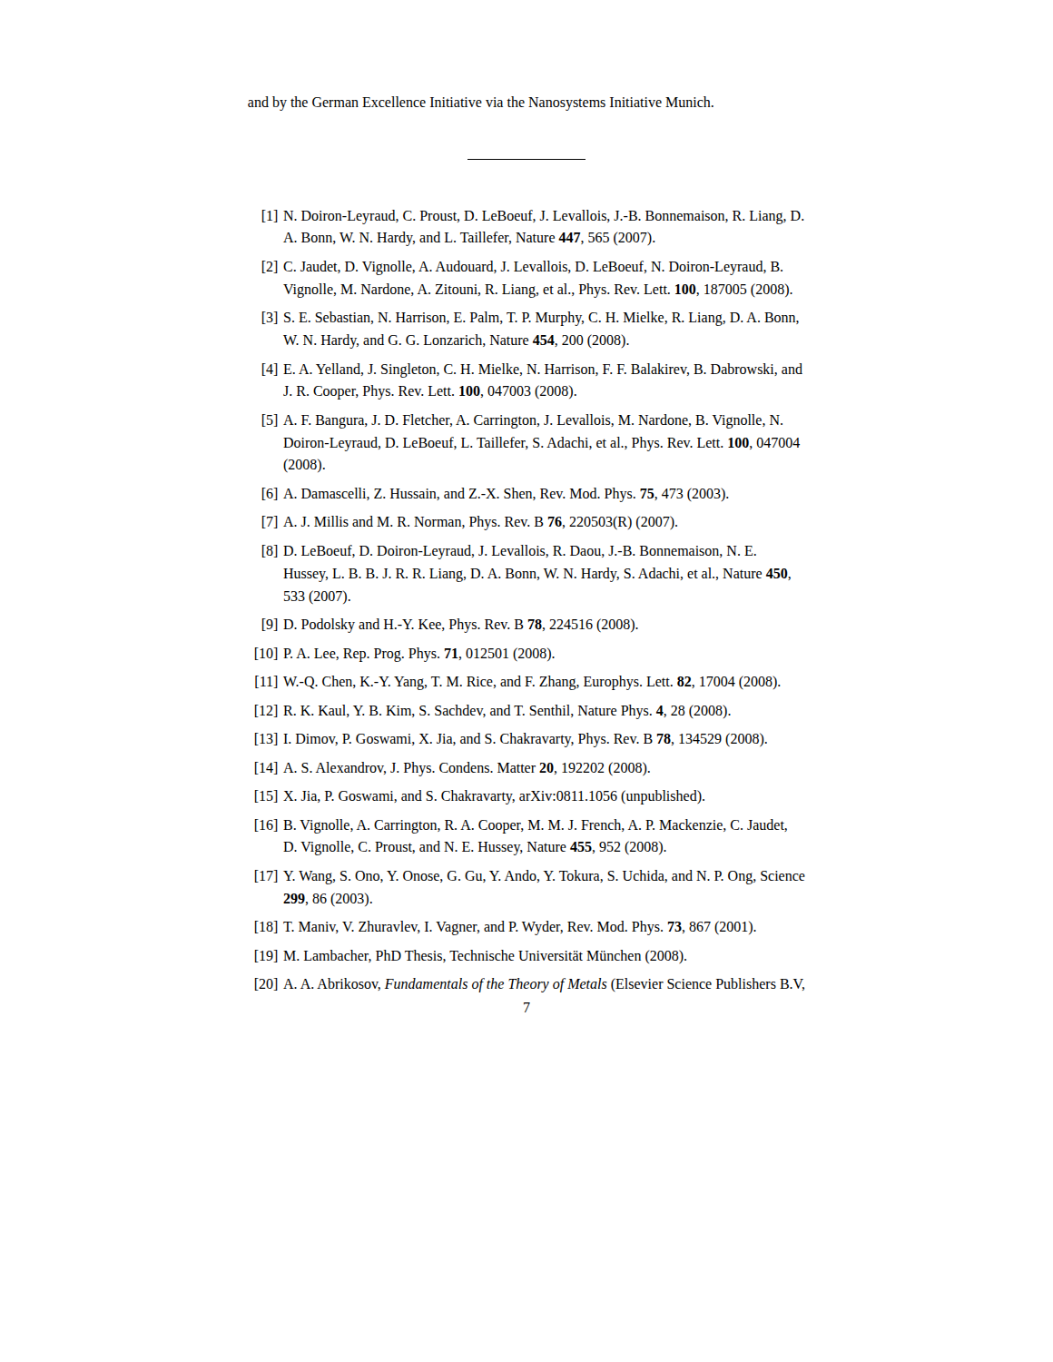and by the German Excellence Initiative via the Nanosystems Initiative Munich.
N. Doiron-Leyraud, C. Proust, D. LeBoeuf, J. Levallois, J.-B. Bonnemaison, R. Liang, D. A. Bonn, W. N. Hardy, and L. Taillefer, Nature 447, 565 (2007).
C. Jaudet, D. Vignolle, A. Audouard, J. Levallois, D. LeBoeuf, N. Doiron-Leyraud, B. Vignolle, M. Nardone, A. Zitouni, R. Liang, et al., Phys. Rev. Lett. 100, 187005 (2008).
S. E. Sebastian, N. Harrison, E. Palm, T. P. Murphy, C. H. Mielke, R. Liang, D. A. Bonn, W. N. Hardy, and G. G. Lonzarich, Nature 454, 200 (2008).
E. A. Yelland, J. Singleton, C. H. Mielke, N. Harrison, F. F. Balakirev, B. Dabrowski, and J. R. Cooper, Phys. Rev. Lett. 100, 047003 (2008).
A. F. Bangura, J. D. Fletcher, A. Carrington, J. Levallois, M. Nardone, B. Vignolle, N. Doiron-Leyraud, D. LeBoeuf, L. Taillefer, S. Adachi, et al., Phys. Rev. Lett. 100, 047004 (2008).
A. Damascelli, Z. Hussain, and Z.-X. Shen, Rev. Mod. Phys. 75, 473 (2003).
A. J. Millis and M. R. Norman, Phys. Rev. B 76, 220503(R) (2007).
D. LeBoeuf, D. Doiron-Leyraud, J. Levallois, R. Daou, J.-B. Bonnemaison, N. E. Hussey, L. B. B. J. R. R. Liang, D. A. Bonn, W. N. Hardy, S. Adachi, et al., Nature 450, 533 (2007).
D. Podolsky and H.-Y. Kee, Phys. Rev. B 78, 224516 (2008).
P. A. Lee, Rep. Prog. Phys. 71, 012501 (2008).
W.-Q. Chen, K.-Y. Yang, T. M. Rice, and F. Zhang, Europhys. Lett. 82, 17004 (2008).
R. K. Kaul, Y. B. Kim, S. Sachdev, and T. Senthil, Nature Phys. 4, 28 (2008).
I. Dimov, P. Goswami, X. Jia, and S. Chakravarty, Phys. Rev. B 78, 134529 (2008).
A. S. Alexandrov, J. Phys. Condens. Matter 20, 192202 (2008).
X. Jia, P. Goswami, and S. Chakravarty, arXiv:0811.1056 (unpublished).
B. Vignolle, A. Carrington, R. A. Cooper, M. M. J. French, A. P. Mackenzie, C. Jaudet, D. Vignolle, C. Proust, and N. E. Hussey, Nature 455, 952 (2008).
Y. Wang, S. Ono, Y. Onose, G. Gu, Y. Ando, Y. Tokura, S. Uchida, and N. P. Ong, Science 299, 86 (2003).
T. Maniv, V. Zhuravlev, I. Vagner, and P. Wyder, Rev. Mod. Phys. 73, 867 (2001).
M. Lambacher, PhD Thesis, Technische Universität München (2008).
A. A. Abrikosov, Fundamentals of the Theory of Metals (Elsevier Science Publishers B.V,
7